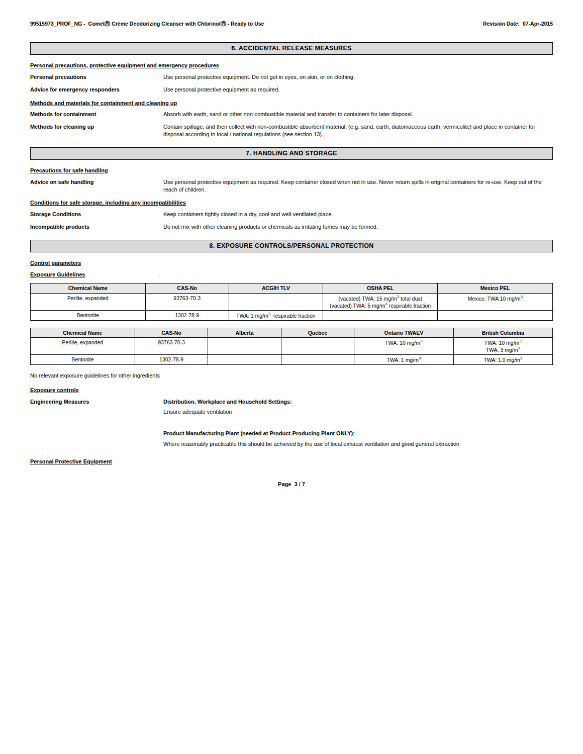99515973_PROF_NG - CometⓇ Crème Deodorizing Cleanser with ChlorinolⓇ - Ready to Use
Revision Date: 07-Apr-2015
6. ACCIDENTAL RELEASE MEASURES
Personal precautions, protective equipment and emergency procedures
Personal precautions
Use personal protective equipment. Do not get in eyes, on skin, or on clothing.
Advice for emergency responders
Use personal protective equipment as required.
Methods and materials for containment and cleaning up
Methods for containment
Absorb with earth, sand or other non-combustible material and transfer to containers for later disposal.
Methods for cleaning up
Contain spillage, and then collect with non-combustible absorbent material, (e.g. sand, earth, diatomaceous earth, vermiculite) and place in container for disposal according to local / national regulations (see section 13).
7. HANDLING AND STORAGE
Precautions for safe handling
Advice on safe handling
Use personal protective equipment as required. Keep container closed when not in use. Never return spills in original containers for re-use. Keep out of the reach of children.
Conditions for safe storage, including any incompatibilities
Storage Conditions
Keep containers tightly closed in a dry, cool and well-ventilated place.
Incompatible products
Do not mix with other cleaning products or chemicals as irritating fumes may be formed.
8. EXPOSURE CONTROLS/PERSONAL PROTECTION
Control parameters
Exposure Guidelines
.
| Chemical Name | CAS-No | ACGIH TLV | OSHA PEL | Mexico PEL |
| --- | --- | --- | --- | --- |
| Perlite, expanded | 93763-70-3 | | (vacated) TWA: 15 mg/m 3 total dust (vacated) TWA: 5 mg/m 3 respirable fraction | Mexico: TWA 10 mg/m 3 |
| Bentonite | 1302-78-9 | TWA: 1 mg/m 3 respirable fraction | | |
| Chemical Name | CAS-No | Alberta | Quebec | Ontario TWAEV | British Columbia |
| --- | --- | --- | --- | --- | --- |
| Perlite, expanded | 93763-70-3 | | | TWA: 10 mg/m 3 | TWA: 10 mg/m 3 TWA: 3 mg/m 3 |
| Bentonite | 1302-78-9 | | | TWA: 1 mg/m 3 | TWA: 1.0 mg/m 3 |
No relevant exposure guidelines for other ingredients
Exposure controls
Engineering Measures
Distribution, Workplace and Household Settings:
Ensure adequate ventilation
Product Manufacturing Plant (needed at Product-Producing Plant ONLY):
Where reasonably practicable this should be achieved by the use of local exhaust ventilation and good general extraction
Personal Protective Equipment
Page 3 / 7